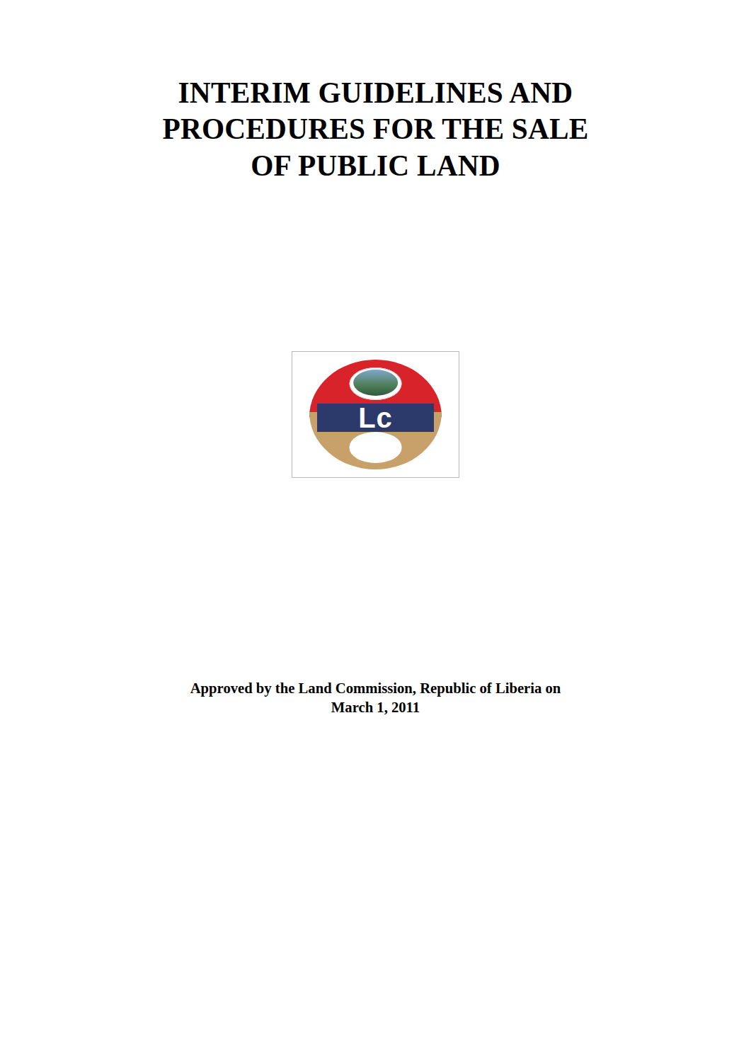INTERIM GUIDELINES AND PROCEDURES FOR THE SALE OF PUBLIC LAND
Lc
Approved by the Land Commission, Republic of Liberia on March 1, 2011